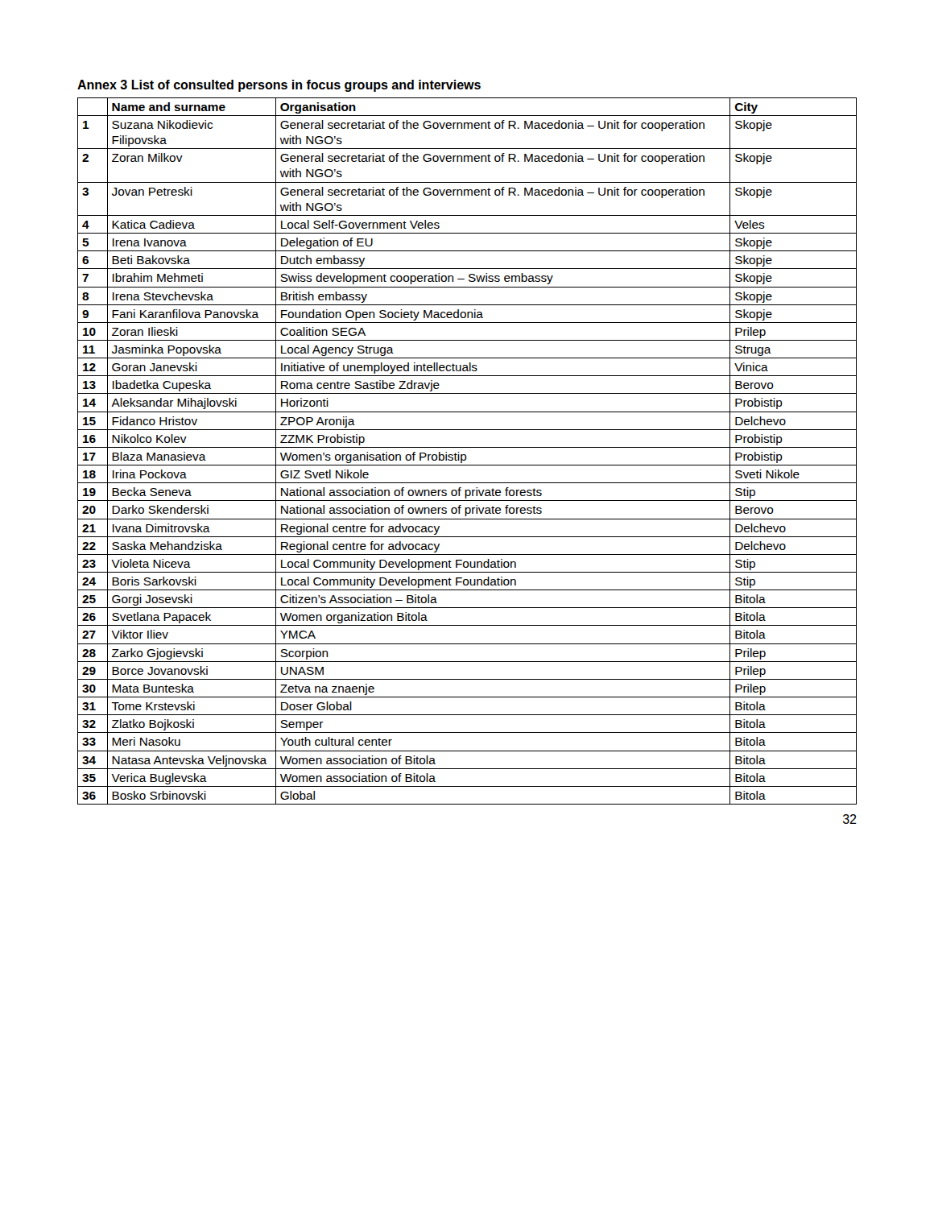Annex 3 List of consulted persons in focus groups and interviews
| | Name and surname | Organisation | City |
| --- | --- | --- | --- |
| 1 | Suzana Nikodievic Filipovska | General secretariat of the Government of R. Macedonia – Unit for cooperation with NGO’s | Skopje |
| 2 | Zoran Milkov | General secretariat of the Government of R. Macedonia – Unit for cooperation with NGO’s | Skopje |
| 3 | Jovan Petreski | General secretariat of the Government of R. Macedonia – Unit for cooperation with NGO’s | Skopje |
| 4 | Katica Cadieva | Local Self-Government Veles | Veles |
| 5 | Irena Ivanova | Delegation of EU | Skopje |
| 6 | Beti Bakovska | Dutch embassy | Skopje |
| 7 | Ibrahim Mehmeti | Swiss development cooperation – Swiss embassy | Skopje |
| 8 | Irena Stevchevska | British embassy | Skopje |
| 9 | Fani Karanfilova Panovska | Foundation Open Society Macedonia | Skopje |
| 10 | Zoran Ilieski | Coalition SEGA | Prilep |
| 11 | Jasminka Popovska | Local Agency Struga | Struga |
| 12 | Goran Janevski | Initiative of unemployed intellectuals | Vinica |
| 13 | Ibadetka Cupeska | Roma centre Sastibe Zdravje | Berovo |
| 14 | Aleksandar Mihajlovski | Horizonti | Probistip |
| 15 | Fidanco Hristov | ZPOP Aronija | Delchevo |
| 16 | Nikolco Kolev | ZZMK Probistip | Probistip |
| 17 | Blaza Manasieva | Women’s organisation of Probistip | Probistip |
| 18 | Irina Pockova | GIZ Svetl Nikole | Sveti Nikole |
| 19 | Becka Seneva | National association of owners of private forests | Stip |
| 20 | Darko Skenderski | National association of owners of private forests | Berovo |
| 21 | Ivana Dimitrovska | Regional centre for advocacy | Delchevo |
| 22 | Saska Mehandziska | Regional centre for advocacy | Delchevo |
| 23 | Violeta Niceva | Local Community Development Foundation | Stip |
| 24 | Boris Sarkovski | Local Community Development Foundation | Stip |
| 25 | Gorgi Josevski | Citizen’s Association – Bitola | Bitola |
| 26 | Svetlana Papacek | Women organization Bitola | Bitola |
| 27 | Viktor Iliev | YMCA | Bitola |
| 28 | Zarko Gjogievski | Scorpion | Prilep |
| 29 | Borce Jovanovski | UNASM | Prilep |
| 30 | Mata Bunteska | Zetva na znaenje | Prilep |
| 31 | Tome Krstevski | Doser Global | Bitola |
| 32 | Zlatko Bojkoski | Semper | Bitola |
| 33 | Meri Nasoku | Youth cultural center | Bitola |
| 34 | Natasa Antevska Veljnovska | Women association of Bitola | Bitola |
| 35 | Verica Buglevska | Women association of Bitola | Bitola |
| 36 | Bosko Srbinovski | Global | Bitola |
32